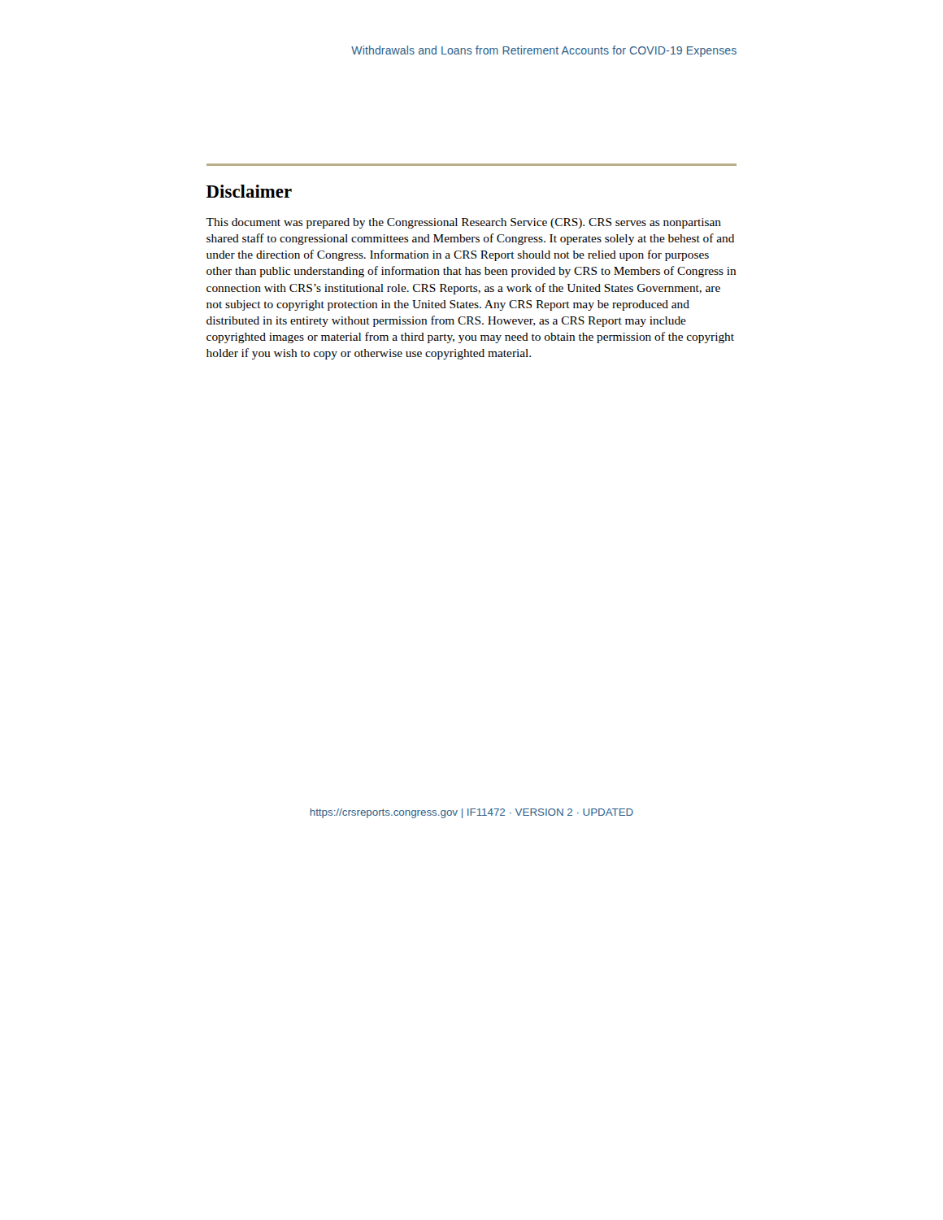Withdrawals and Loans from Retirement Accounts for COVID-19 Expenses
Disclaimer
This document was prepared by the Congressional Research Service (CRS). CRS serves as nonpartisan shared staff to congressional committees and Members of Congress. It operates solely at the behest of and under the direction of Congress. Information in a CRS Report should not be relied upon for purposes other than public understanding of information that has been provided by CRS to Members of Congress in connection with CRS’s institutional role. CRS Reports, as a work of the United States Government, are not subject to copyright protection in the United States. Any CRS Report may be reproduced and distributed in its entirety without permission from CRS. However, as a CRS Report may include copyrighted images or material from a third party, you may need to obtain the permission of the copyright holder if you wish to copy or otherwise use copyrighted material.
https://crsreports.congress.gov | IF11472 · VERSION 2 · UPDATED